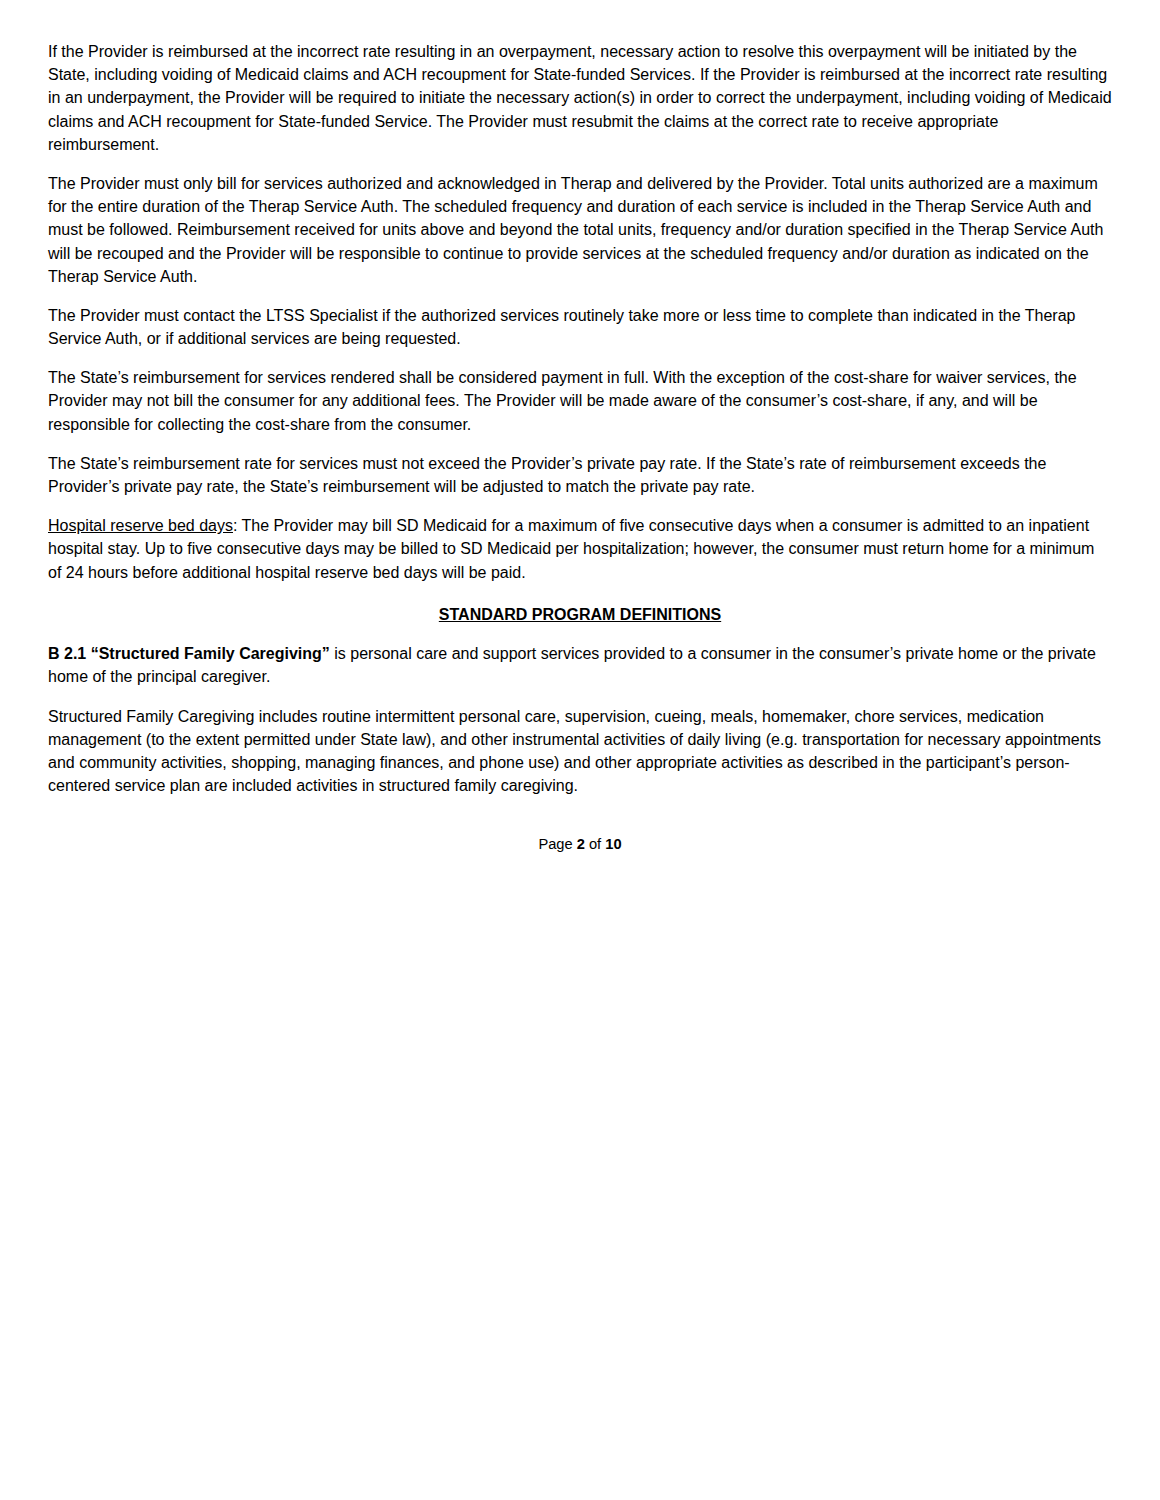If the Provider is reimbursed at the incorrect rate resulting in an overpayment, necessary action to resolve this overpayment will be initiated by the State, including voiding of Medicaid claims and ACH recoupment for State-funded Services. If the Provider is reimbursed at the incorrect rate resulting in an underpayment, the Provider will be required to initiate the necessary action(s) in order to correct the underpayment, including voiding of Medicaid claims and ACH recoupment for State-funded Service. The Provider must resubmit the claims at the correct rate to receive appropriate reimbursement.
The Provider must only bill for services authorized and acknowledged in Therap and delivered by the Provider. Total units authorized are a maximum for the entire duration of the Therap Service Auth. The scheduled frequency and duration of each service is included in the Therap Service Auth and must be followed. Reimbursement received for units above and beyond the total units, frequency and/or duration specified in the Therap Service Auth will be recouped and the Provider will be responsible to continue to provide services at the scheduled frequency and/or duration as indicated on the Therap Service Auth.
The Provider must contact the LTSS Specialist if the authorized services routinely take more or less time to complete than indicated in the Therap Service Auth, or if additional services are being requested.
The State’s reimbursement for services rendered shall be considered payment in full. With the exception of the cost-share for waiver services, the Provider may not bill the consumer for any additional fees. The Provider will be made aware of the consumer’s cost-share, if any, and will be responsible for collecting the cost-share from the consumer.
The State’s reimbursement rate for services must not exceed the Provider’s private pay rate. If the State’s rate of reimbursement exceeds the Provider’s private pay rate, the State’s reimbursement will be adjusted to match the private pay rate.
Hospital reserve bed days: The Provider may bill SD Medicaid for a maximum of five consecutive days when a consumer is admitted to an inpatient hospital stay. Up to five consecutive days may be billed to SD Medicaid per hospitalization; however, the consumer must return home for a minimum of 24 hours before additional hospital reserve bed days will be paid.
STANDARD PROGRAM DEFINITIONS
B 2.1 “Structured Family Caregiving” is personal care and support services provided to a consumer in the consumer’s private home or the private home of the principal caregiver.
Structured Family Caregiving includes routine intermittent personal care, supervision, cueing, meals, homemaker, chore services, medication management (to the extent permitted under State law), and other instrumental activities of daily living (e.g. transportation for necessary appointments and community activities, shopping, managing finances, and phone use) and other appropriate activities as described in the participant’s person-centered service plan are included activities in structured family caregiving.
Page 2 of 10